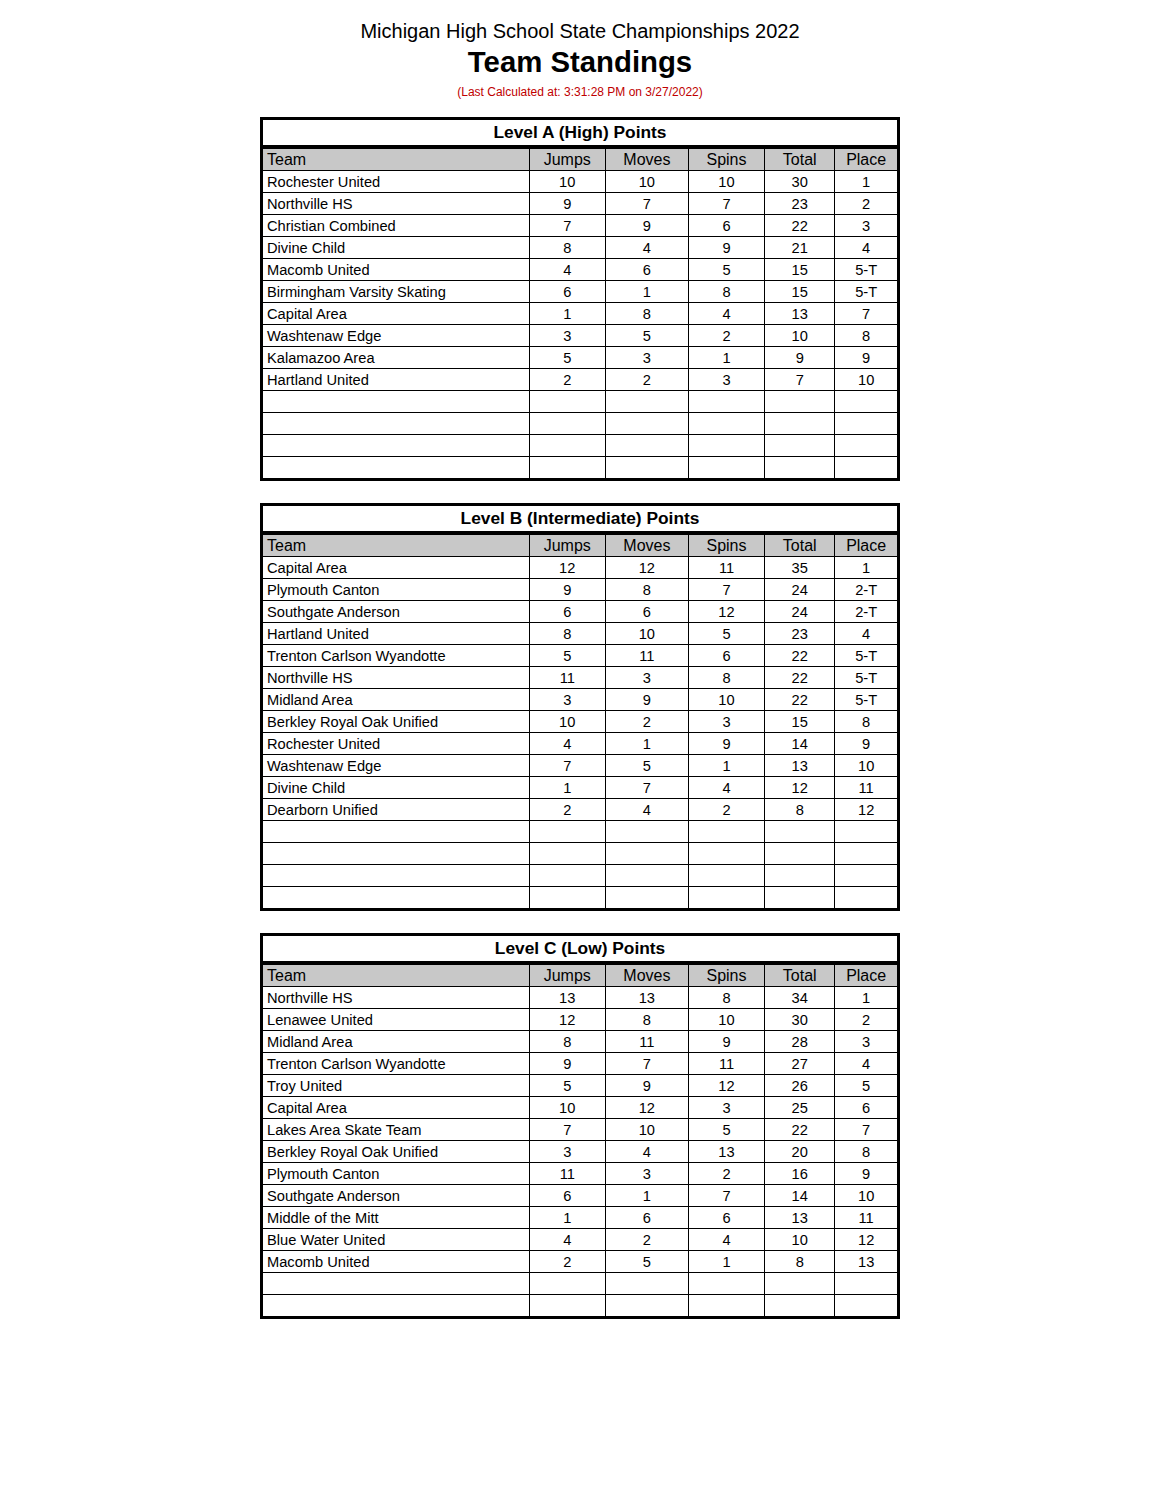Michigan High School State Championships 2022
Team Standings
(Last Calculated at: 3:31:28 PM on 3/27/2022)
Level A (High) Points
| Team | Jumps | Moves | Spins | Total | Place |
| --- | --- | --- | --- | --- | --- |
| Rochester United | 10 | 10 | 10 | 30 | 1 |
| Northville HS | 9 | 7 | 7 | 23 | 2 |
| Christian Combined | 7 | 9 | 6 | 22 | 3 |
| Divine Child | 8 | 4 | 9 | 21 | 4 |
| Macomb United | 4 | 6 | 5 | 15 | 5-T |
| Birmingham Varsity Skating | 6 | 1 | 8 | 15 | 5-T |
| Capital Area | 1 | 8 | 4 | 13 | 7 |
| Washtenaw Edge | 3 | 5 | 2 | 10 | 8 |
| Kalamazoo Area | 5 | 3 | 1 | 9 | 9 |
| Hartland United | 2 | 2 | 3 | 7 | 10 |
Level B (Intermediate) Points
| Team | Jumps | Moves | Spins | Total | Place |
| --- | --- | --- | --- | --- | --- |
| Capital Area | 12 | 12 | 11 | 35 | 1 |
| Plymouth Canton | 9 | 8 | 7 | 24 | 2-T |
| Southgate Anderson | 6 | 6 | 12 | 24 | 2-T |
| Hartland United | 8 | 10 | 5 | 23 | 4 |
| Trenton Carlson Wyandotte | 5 | 11 | 6 | 22 | 5-T |
| Northville HS | 11 | 3 | 8 | 22 | 5-T |
| Midland Area | 3 | 9 | 10 | 22 | 5-T |
| Berkley Royal Oak Unified | 10 | 2 | 3 | 15 | 8 |
| Rochester United | 4 | 1 | 9 | 14 | 9 |
| Washtenaw Edge | 7 | 5 | 1 | 13 | 10 |
| Divine Child | 1 | 7 | 4 | 12 | 11 |
| Dearborn Unified | 2 | 4 | 2 | 8 | 12 |
Level C (Low) Points
| Team | Jumps | Moves | Spins | Total | Place |
| --- | --- | --- | --- | --- | --- |
| Northville HS | 13 | 13 | 8 | 34 | 1 |
| Lenawee United | 12 | 8 | 10 | 30 | 2 |
| Midland Area | 8 | 11 | 9 | 28 | 3 |
| Trenton Carlson Wyandotte | 9 | 7 | 11 | 27 | 4 |
| Troy United | 5 | 9 | 12 | 26 | 5 |
| Capital Area | 10 | 12 | 3 | 25 | 6 |
| Lakes Area Skate Team | 7 | 10 | 5 | 22 | 7 |
| Berkley Royal Oak Unified | 3 | 4 | 13 | 20 | 8 |
| Plymouth Canton | 11 | 3 | 2 | 16 | 9 |
| Southgate Anderson | 6 | 1 | 7 | 14 | 10 |
| Middle of the Mitt | 1 | 6 | 6 | 13 | 11 |
| Blue Water United | 4 | 2 | 4 | 10 | 12 |
| Macomb United | 2 | 5 | 1 | 8 | 13 |